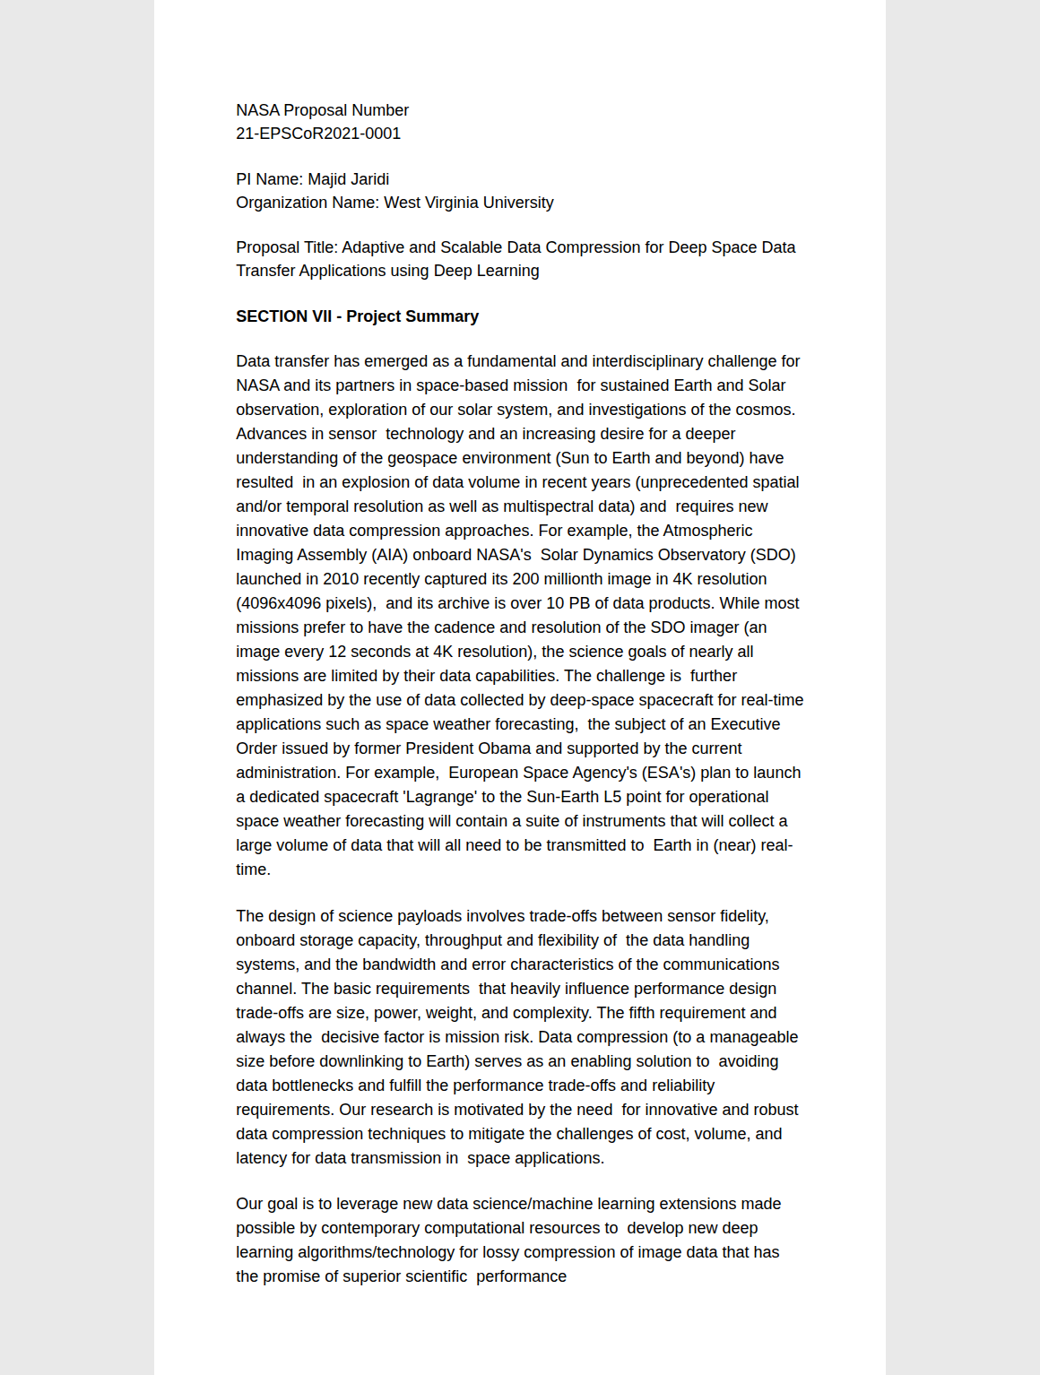NASA Proposal Number
21-EPSCoR2021-0001
PI Name: Majid Jaridi
Organization Name: West Virginia University
Proposal Title: Adaptive and Scalable Data Compression for Deep Space Data Transfer Applications using Deep Learning
SECTION VII - Project Summary
Data transfer has emerged as a fundamental and interdisciplinary challenge for NASA and its partners in space-based mission for sustained Earth and Solar observation, exploration of our solar system, and investigations of the cosmos. Advances in sensor technology and an increasing desire for a deeper understanding of the geospace environment (Sun to Earth and beyond) have resulted in an explosion of data volume in recent years (unprecedented spatial and/or temporal resolution as well as multispectral data) and requires new innovative data compression approaches. For example, the Atmospheric Imaging Assembly (AIA) onboard NASA's Solar Dynamics Observatory (SDO) launched in 2010 recently captured its 200 millionth image in 4K resolution (4096x4096 pixels), and its archive is over 10 PB of data products. While most missions prefer to have the cadence and resolution of the SDO imager (an image every 12 seconds at 4K resolution), the science goals of nearly all missions are limited by their data capabilities. The challenge is further emphasized by the use of data collected by deep-space spacecraft for real-time applications such as space weather forecasting, the subject of an Executive Order issued by former President Obama and supported by the current administration. For example, European Space Agency's (ESA's) plan to launch a dedicated spacecraft 'Lagrange' to the Sun-Earth L5 point for operational space weather forecasting will contain a suite of instruments that will collect a large volume of data that will all need to be transmitted to Earth in (near) real-time.
The design of science payloads involves trade-offs between sensor fidelity, onboard storage capacity, throughput and flexibility of the data handling systems, and the bandwidth and error characteristics of the communications channel. The basic requirements that heavily influence performance design trade-offs are size, power, weight, and complexity. The fifth requirement and always the decisive factor is mission risk. Data compression (to a manageable size before downlinking to Earth) serves as an enabling solution to avoiding data bottlenecks and fulfill the performance trade-offs and reliability requirements. Our research is motivated by the need for innovative and robust data compression techniques to mitigate the challenges of cost, volume, and latency for data transmission in space applications.
Our goal is to leverage new data science/machine learning extensions made possible by contemporary computational resources to develop new deep learning algorithms/technology for lossy compression of image data that has the promise of superior scientific performance